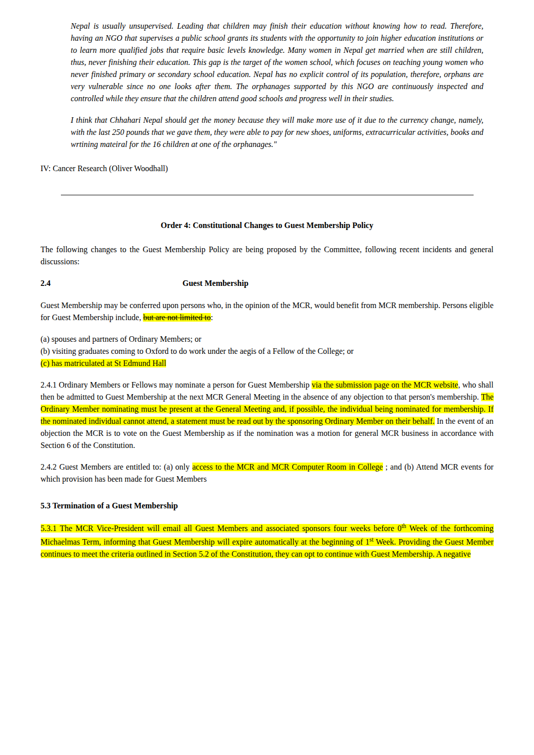Nepal is usually unsupervised. Leading that children may finish their education without knowing how to read. Therefore, having an NGO that supervises a public school grants its students with the opportunity to join higher education institutions or to learn more qualified jobs that require basic levels knowledge. Many women in Nepal get married when are still children, thus, never finishing their education. This gap is the target of the women school, which focuses on teaching young women who never finished primary or secondary school education. Nepal has no explicit control of its population, therefore, orphans are very vulnerable since no one looks after them. The orphanages supported by this NGO are continuously inspected and controlled while they ensure that the children attend good schools and progress well in their studies.
I think that Chhahari Nepal should get the money because they will make more use of it due to the currency change, namely, with the last 250 pounds that we gave them, they were able to pay for new shoes, uniforms, extracurricular activities, books and wrtining mateiral for the 16 children at one of the orphanages."
IV: Cancer Research (Oliver Woodhall)
Order 4: Constitutional Changes to Guest Membership Policy
The following changes to the Guest Membership Policy are being proposed by the Committee, following recent incidents and general discussions:
2.4 Guest Membership
Guest Membership may be conferred upon persons who, in the opinion of the MCR, would benefit from MCR membership. Persons eligible for Guest Membership include, but are not limited to:
(a) spouses and partners of Ordinary Members; or
(b) visiting graduates coming to Oxford to do work under the aegis of a Fellow of the College; or
(c) has matriculated at St Edmund Hall
2.4.1 Ordinary Members or Fellows may nominate a person for Guest Membership via the submission page on the MCR website, who shall then be admitted to Guest Membership at the next MCR General Meeting in the absence of any objection to that person's membership. The Ordinary Member nominating must be present at the General Meeting and, if possible, the individual being nominated for membership. If the nominated individual cannot attend, a statement must be read out by the sponsoring Ordinary Member on their behalf. In the event of an objection the MCR is to vote on the Guest Membership as if the nomination was a motion for general MCR business in accordance with Section 6 of the Constitution.
2.4.2 Guest Members are entitled to: (a) only access to the MCR and MCR Computer Room in College ; and (b) Attend MCR events for which provision has been made for Guest Members
5.3 Termination of a Guest Membership
5.3.1 The MCR Vice-President will email all Guest Members and associated sponsors four weeks before 0th Week of the forthcoming Michaelmas Term, informing that Guest Membership will expire automatically at the beginning of 1st Week. Providing the Guest Member continues to meet the criteria outlined in Section 5.2 of the Constitution, they can opt to continue with Guest Membership. A negative